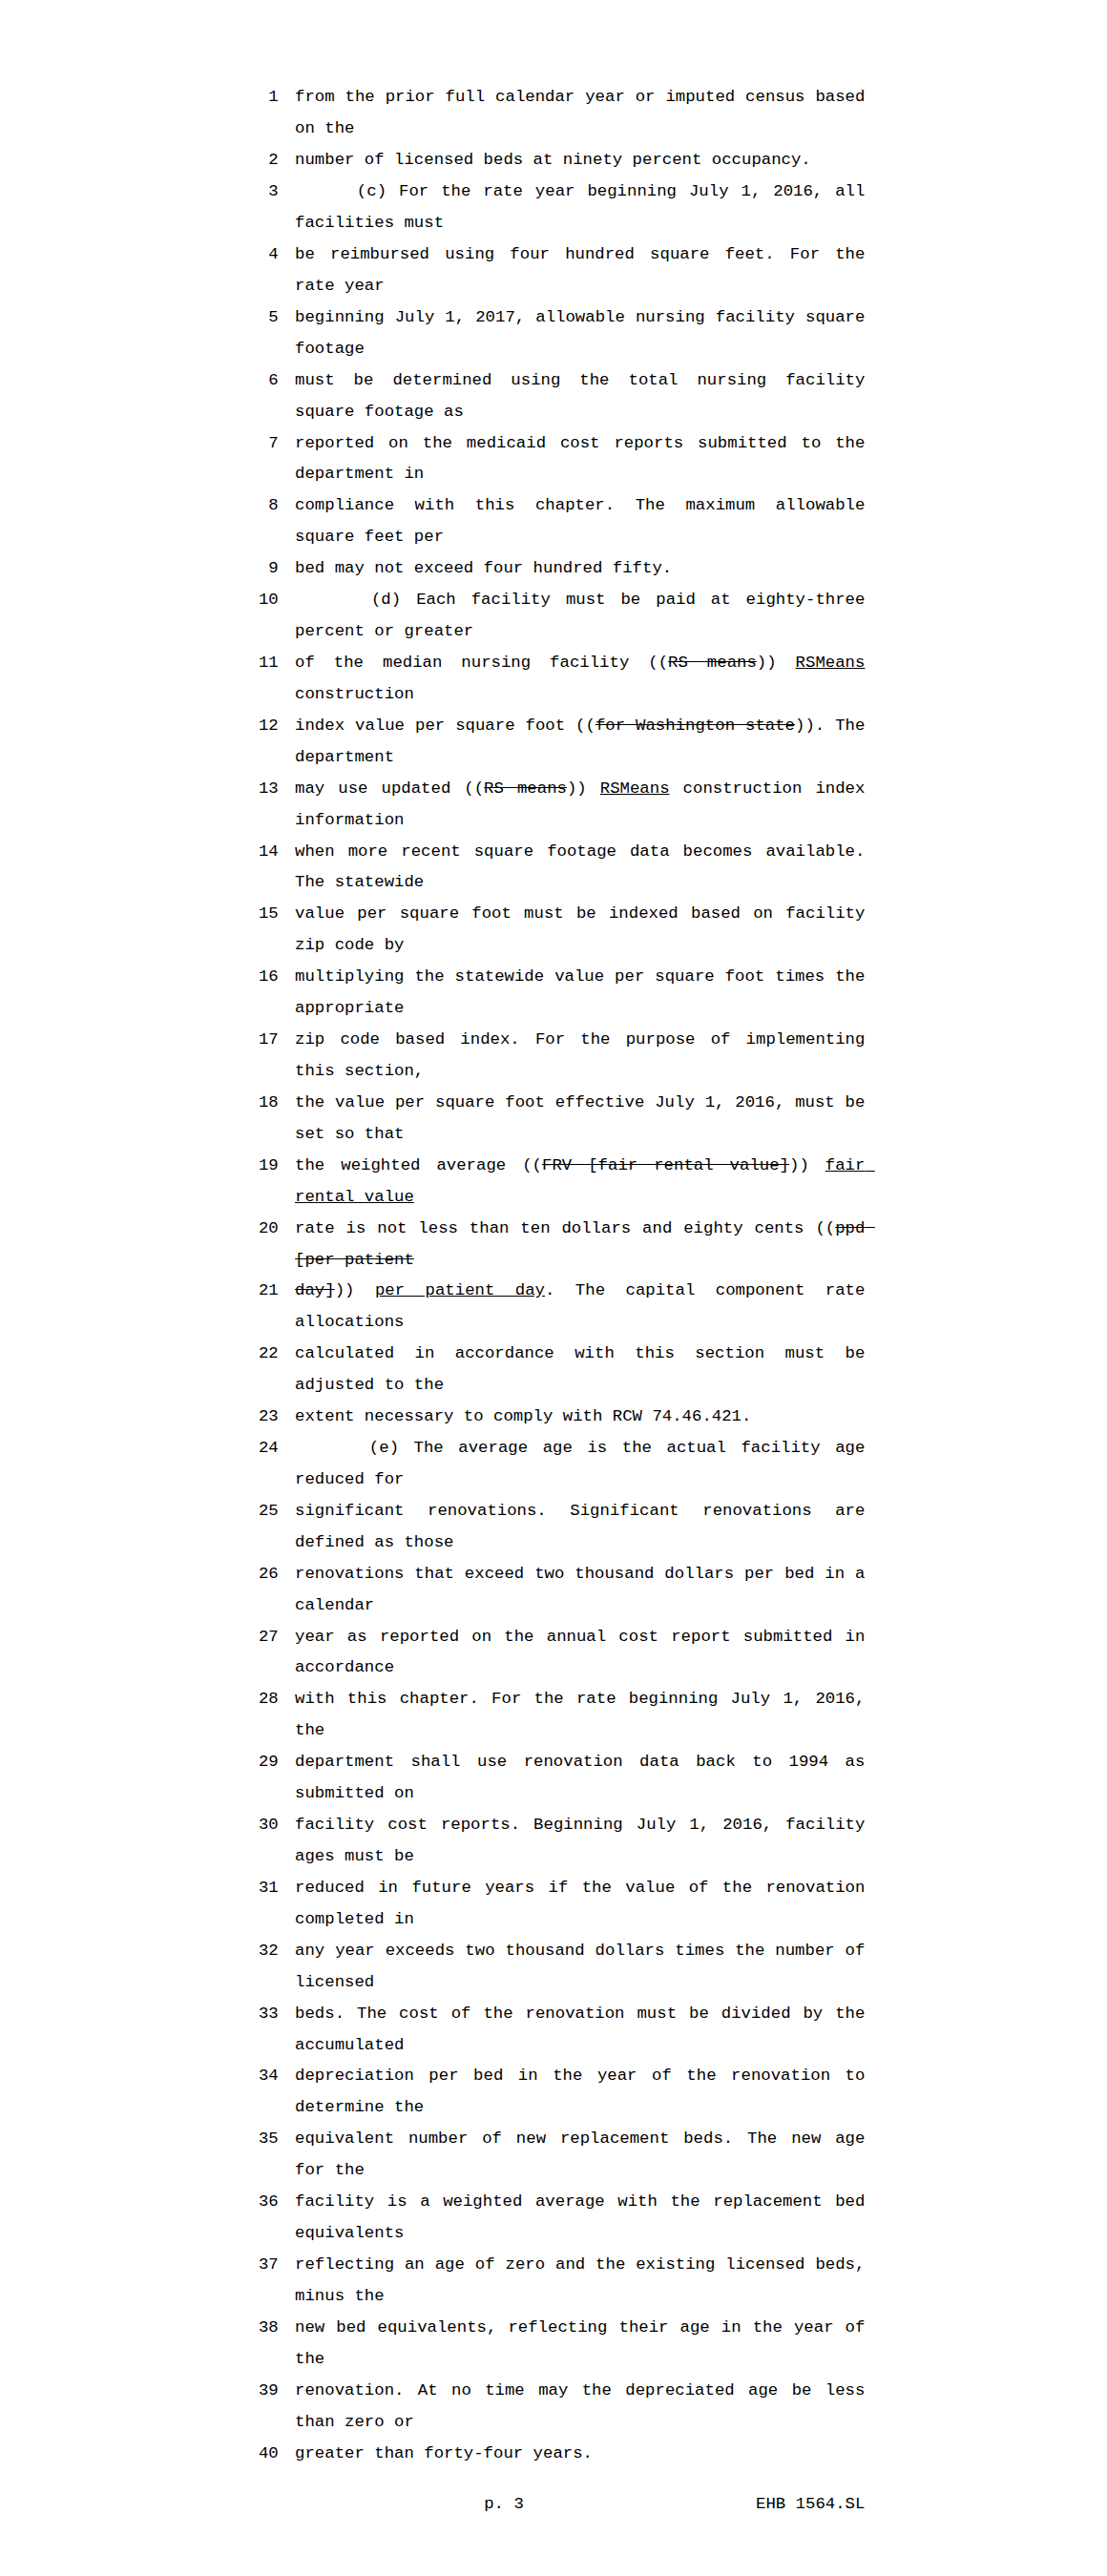from the prior full calendar year or imputed census based on the
number of licensed beds at ninety percent occupancy.
(c) For the rate year beginning July 1, 2016, all facilities must
be reimbursed using four hundred square feet. For the rate year
beginning July 1, 2017, allowable nursing facility square footage
must be determined using the total nursing facility square footage as
reported on the medicaid cost reports submitted to the department in
compliance with this chapter. The maximum allowable square feet per
bed may not exceed four hundred fifty.
(d) Each facility must be paid at eighty-three percent or greater
of the median nursing facility ((RS means)) RSMeans construction
index value per square foot ((for Washington state)). The department
may use updated ((RS means)) RSMeans construction index information
when more recent square footage data becomes available. The statewide
value per square foot must be indexed based on facility zip code by
multiplying the statewide value per square foot times the appropriate
zip code based index. For the purpose of implementing this section,
the value per square foot effective July 1, 2016, must be set so that
the weighted average ((FRV [fair rental value])) fair rental value
rate is not less than ten dollars and eighty cents ((ppd [per patient
day])) per patient day. The capital component rate allocations
calculated in accordance with this section must be adjusted to the
extent necessary to comply with RCW 74.46.421.
(e) The average age is the actual facility age reduced for
significant renovations. Significant renovations are defined as those
renovations that exceed two thousand dollars per bed in a calendar
year as reported on the annual cost report submitted in accordance
with this chapter. For the rate beginning July 1, 2016, the
department shall use renovation data back to 1994 as submitted on
facility cost reports. Beginning July 1, 2016, facility ages must be
reduced in future years if the value of the renovation completed in
any year exceeds two thousand dollars times the number of licensed
beds. The cost of the renovation must be divided by the accumulated
depreciation per bed in the year of the renovation to determine the
equivalent number of new replacement beds. The new age for the
facility is a weighted average with the replacement bed equivalents
reflecting an age of zero and the existing licensed beds, minus the
new bed equivalents, reflecting their age in the year of the
renovation. At no time may the depreciated age be less than zero or
greater than forty-four years.
EHB 1564.SL p. 3